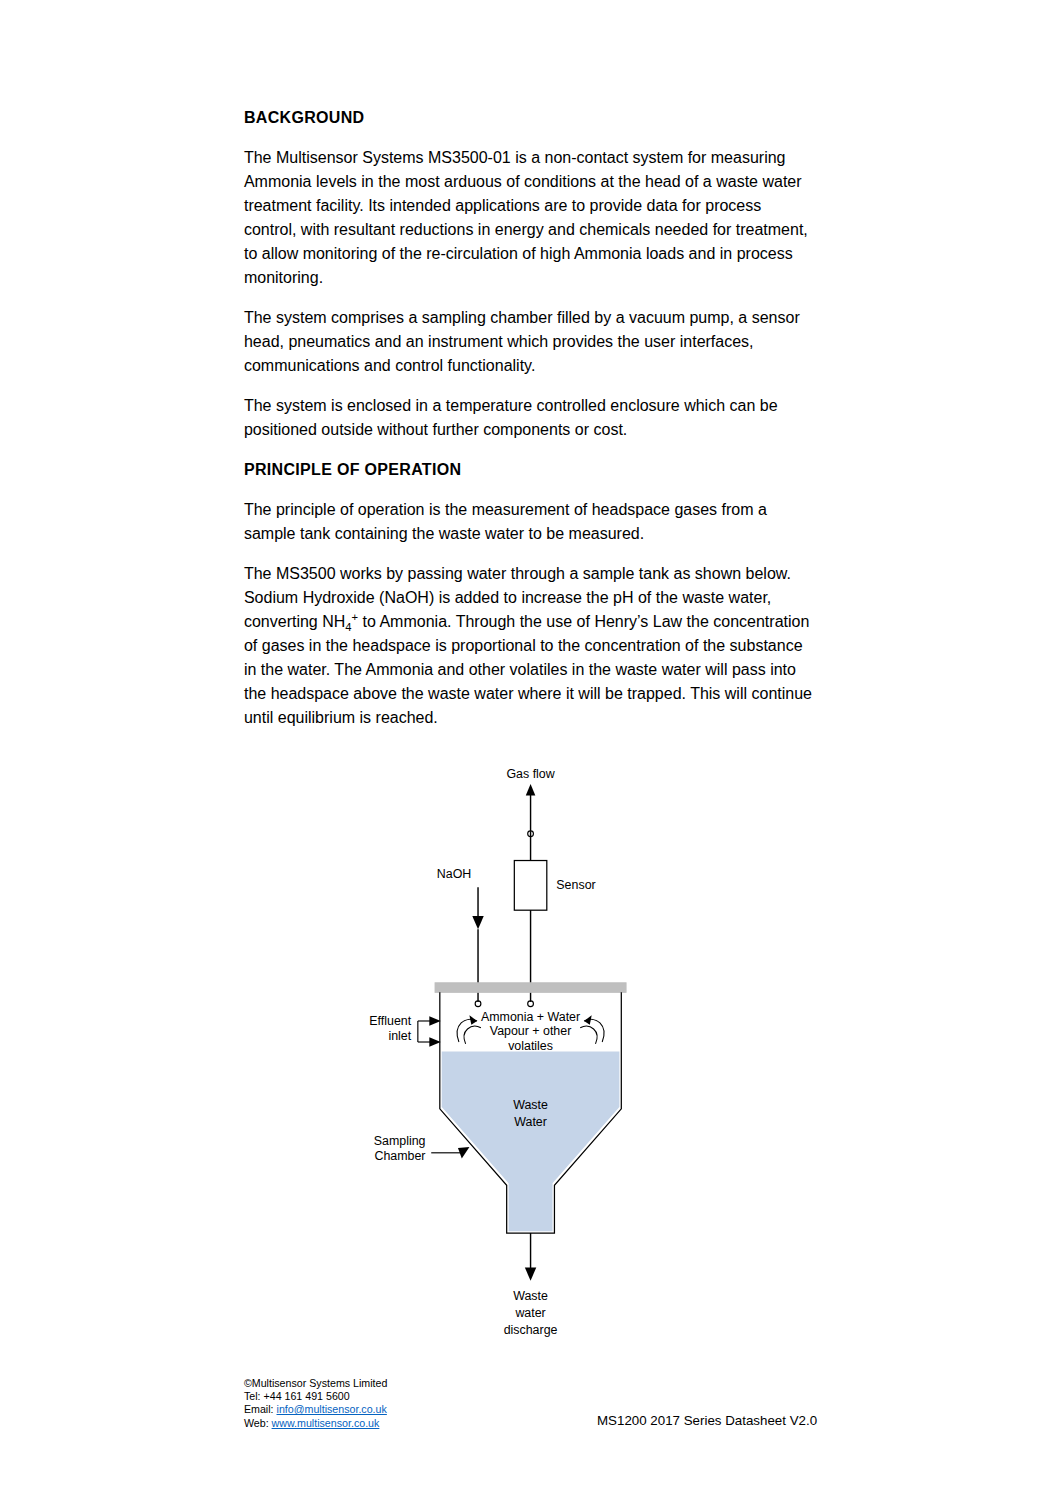BACKGROUND
The Multisensor Systems MS3500-01 is a non-contact system for measuring Ammonia levels in the most arduous of conditions at the head of a waste water treatment facility. Its intended applications are to provide data for process control, with resultant reductions in energy and chemicals needed for treatment, to allow monitoring of the re-circulation of high Ammonia loads and in process monitoring.
The system comprises a sampling chamber filled by a vacuum pump, a sensor head, pneumatics and an instrument which provides the user interfaces, communications and control functionality.
The system is enclosed in a temperature controlled enclosure which can be positioned outside without further components or cost.
PRINCIPLE OF OPERATION
The principle of operation is the measurement of headspace gases from a sample tank containing the waste water to be measured.
The MS3500 works by passing water through a sample tank as shown below. Sodium Hydroxide (NaOH) is added to increase the pH of the waste water, converting NH4+ to Ammonia. Through the use of Henry’s Law the concentration of gases in the headspace is proportional to the concentration of the substance in the water. The Ammonia and other volatiles in the waste water will pass into the headspace above the waste water where it will be trapped. This will continue until equilibrium is reached.
Gas flow Sensor NaOH Ammonia + Water Vapour + other volatiles Effluent inlet Waste Water Sampling Chamber Waste water discharge
©Multisensor Systems Limited
Tel: +44 161 491 5600
Email: info@multisensor.co.uk
Web: www.multisensor.co.uk
MS1200 2017 Series Datasheet V2.0